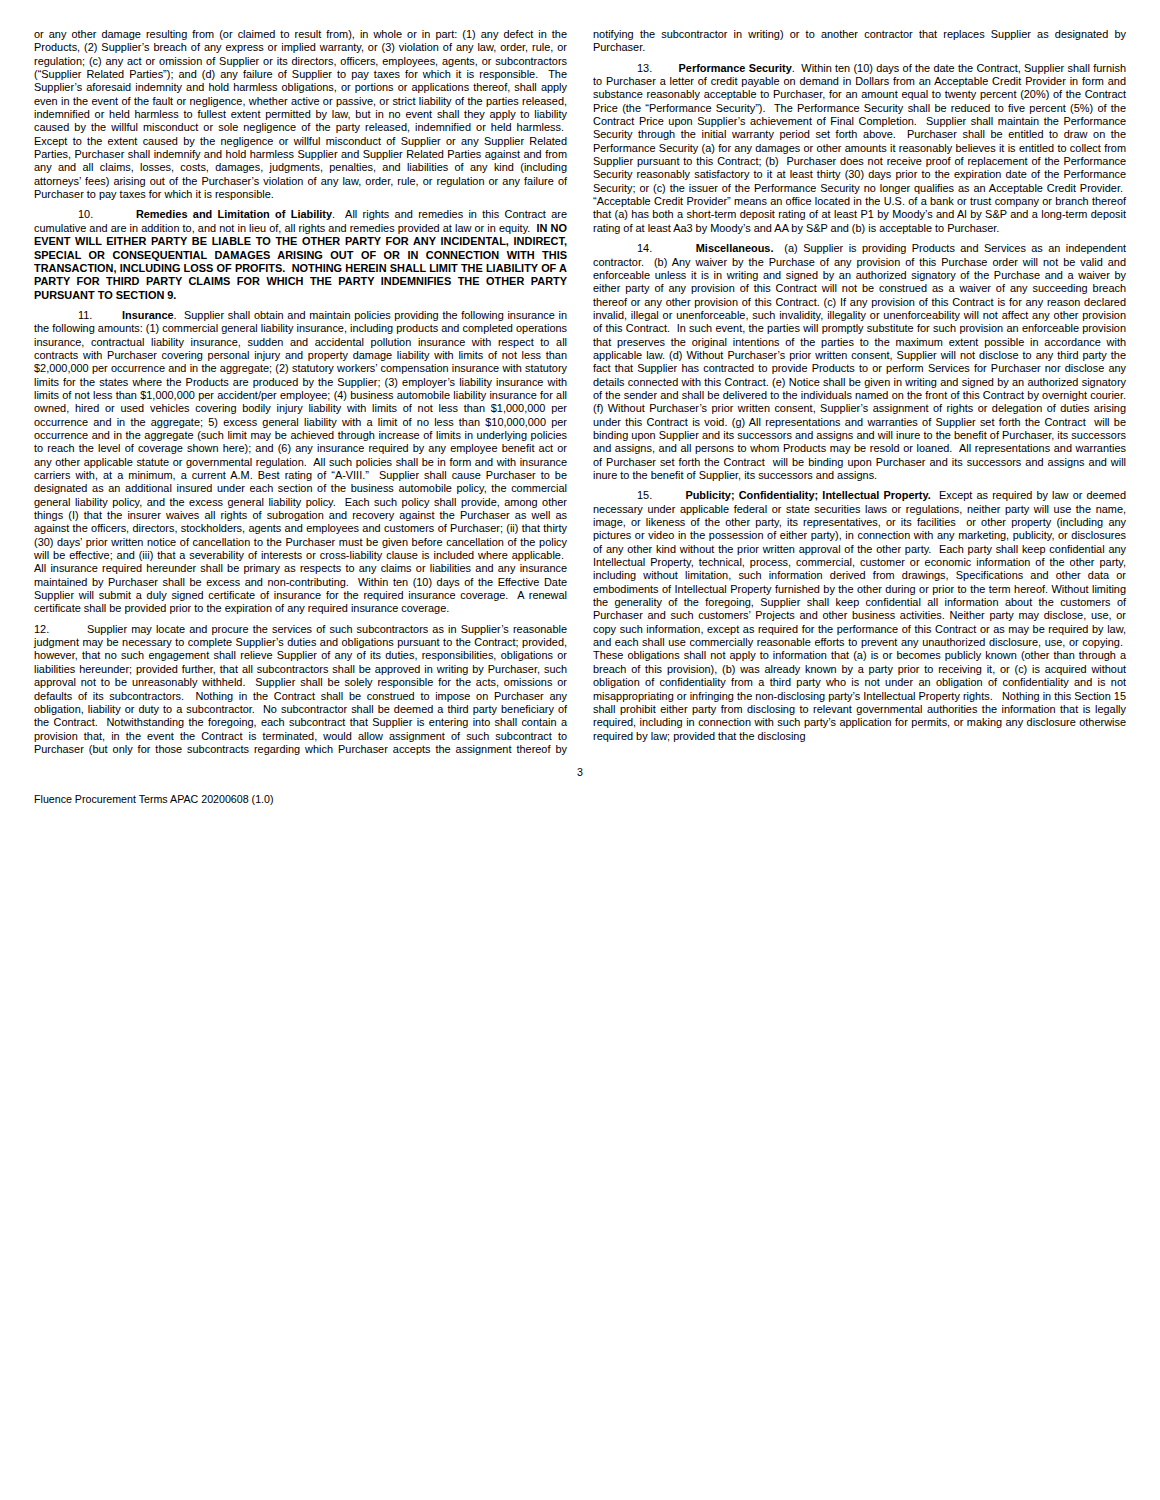or any other damage resulting from (or claimed to result from), in whole or in part: (1) any defect in the Products, (2) Supplier’s breach of any express or implied warranty, or (3) violation of any law, order, rule, or regulation; (c) any act or omission of Supplier or its directors, officers, employees, agents, or subcontractors (“Supplier Related Parties”); and (d) any failure of Supplier to pay taxes for which it is responsible. The Supplier’s aforesaid indemnity and hold harmless obligations, or portions or applications thereof, shall apply even in the event of the fault or negligence, whether active or passive, or strict liability of the parties released, indemnified or held harmless to fullest extent permitted by law, but in no event shall they apply to liability caused by the willful misconduct or sole negligence of the party released, indemnified or held harmless. Except to the extent caused by the negligence or willful misconduct of Supplier or any Supplier Related Parties, Purchaser shall indemnify and hold harmless Supplier and Supplier Related Parties against and from any and all claims, losses, costs, damages, judgments, penalties, and liabilities of any kind (including attorneys’ fees) arising out of the Purchaser’s violation of any law, order, rule, or regulation or any failure of Purchaser to pay taxes for which it is responsible.
10. Remedies and Limitation of Liability. All rights and remedies in this Contract are cumulative and are in addition to, and not in lieu of, all rights and remedies provided at law or in equity. IN NO EVENT WILL EITHER PARTY BE LIABLE TO THE OTHER PARTY FOR ANY INCIDENTAL, INDIRECT, SPECIAL OR CONSEQUENTIAL DAMAGES ARISING OUT OF OR IN CONNECTION WITH THIS TRANSACTION, INCLUDING LOSS OF PROFITS. NOTHING HEREIN SHALL LIMIT THE LIABILITY OF A PARTY FOR THIRD PARTY CLAIMS FOR WHICH THE PARTY INDEMNIFIES THE OTHER PARTY PURSUANT TO SECTION 9.
11. Insurance. Supplier shall obtain and maintain policies providing the following insurance in the following amounts: (1) commercial general liability insurance, including products and completed operations insurance, contractual liability insurance, sudden and accidental pollution insurance with respect to all contracts with Purchaser covering personal injury and property damage liability with limits of not less than $2,000,000 per occurrence and in the aggregate; (2) statutory workers’ compensation insurance with statutory limits for the states where the Products are produced by the Supplier; (3) employer’s liability insurance with limits of not less than $1,000,000 per accident/per employee; (4) business automobile liability insurance for all owned, hired or used vehicles covering bodily injury liability with limits of not less than $1,000,000 per occurrence and in the aggregate; 5) excess general liability with a limit of no less than $10,000,000 per occurrence and in the aggregate (such limit may be achieved through increase of limits in underlying policies to reach the level of coverage shown here); and (6) any insurance required by any employee benefit act or any other applicable statute or governmental regulation. All such policies shall be in form and with insurance carriers with, at a minimum, a current A.M. Best rating of “A-VIII.” Supplier shall cause Purchaser to be designated as an additional insured under each section of the business automobile policy, the commercial general liability policy, and the excess general liability policy. Each such policy shall provide, among other things (I) that the insurer waives all rights of subrogation and recovery against the Purchaser as well as against the officers, directors, stockholders, agents and employees and customers of Purchaser; (ii) that thirty (30) days’ prior written notice of cancellation to the Purchaser must be given before cancellation of the policy will be effective; and (iii) that a severability of interests or cross-liability clause is included where applicable. All insurance required hereunder shall be primary as respects to any claims or liabilities and any insurance maintained by Purchaser shall be excess and non-contributing. Within ten (10) days of the Effective Date Supplier will submit a duly signed certificate of insurance for the required insurance coverage. A renewal certificate shall be provided prior to the expiration of any required insurance coverage.
12. Supplier may locate and procure the services of such subcontractors as in Supplier’s reasonable judgment may be necessary to complete Supplier’s duties and obligations pursuant to the Contract; provided, however, that no such engagement shall relieve Supplier of any of its duties, responsibilities, obligations or liabilities hereunder; provided further, that all subcontractors shall be approved in writing by Purchaser, such approval not to be unreasonably withheld. Supplier shall be solely responsible for the acts, omissions or defaults of its subcontractors. Nothing in the Contract shall be construed to impose on Purchaser any obligation, liability or duty to a subcontractor. No subcontractor shall be deemed a third party beneficiary of the Contract. Notwithstanding the foregoing, each subcontract that Supplier is entering into shall contain a provision that, in the event the Contract is terminated, would allow assignment of such subcontract to Purchaser (but only for those subcontracts regarding which Purchaser accepts the assignment thereof by notifying the subcontractor in writing) or to another contractor that replaces Supplier as designated by Purchaser.
13. Performance Security. Within ten (10) days of the date the Contract, Supplier shall furnish to Purchaser a letter of credit payable on demand in Dollars from an Acceptable Credit Provider in form and substance reasonably acceptable to Purchaser, for an amount equal to twenty percent (20%) of the Contract Price (the “Performance Security”). The Performance Security shall be reduced to five percent (5%) of the Contract Price upon Supplier’s achievement of Final Completion. Supplier shall maintain the Performance Security through the initial warranty period set forth above. Purchaser shall be entitled to draw on the Performance Security (a) for any damages or other amounts it reasonably believes it is entitled to collect from Supplier pursuant to this Contract; (b) Purchaser does not receive proof of replacement of the Performance Security reasonably satisfactory to it at least thirty (30) days prior to the expiration date of the Performance Security; or (c) the issuer of the Performance Security no longer qualifies as an Acceptable Credit Provider. “Acceptable Credit Provider” means an office located in the U.S. of a bank or trust company or branch thereof that (a) has both a short-term deposit rating of at least P1 by Moody’s and Al by S&P and a long-term deposit rating of at least Aa3 by Moody’s and AA by S&P and (b) is acceptable to Purchaser.
14. Miscellaneous. (a) Supplier is providing Products and Services as an independent contractor. (b) Any waiver by the Purchase of any provision of this Purchase order will not be valid and enforceable unless it is in writing and signed by an authorized signatory of the Purchase and a waiver by either party of any provision of this Contract will not be construed as a waiver of any succeeding breach thereof or any other provision of this Contract. (c) If any provision of this Contract is for any reason declared invalid, illegal or unenforceable, such invalidity, illegality or unenforceability will not affect any other provision of this Contract. In such event, the parties will promptly substitute for such provision an enforceable provision that preserves the original intentions of the parties to the maximum extent possible in accordance with applicable law. (d) Without Purchaser’s prior written consent, Supplier will not disclose to any third party the fact that Supplier has contracted to provide Products to or perform Services for Purchaser nor disclose any details connected with this Contract. (e) Notice shall be given in writing and signed by an authorized signatory of the sender and shall be delivered to the individuals named on the front of this Contract by overnight courier. (f) Without Purchaser’s prior written consent, Supplier’s assignment of rights or delegation of duties arising under this Contract is void. (g) All representations and warranties of Supplier set forth the Contract will be binding upon Supplier and its successors and assigns and will inure to the benefit of Purchaser, its successors and assigns, and all persons to whom Products may be resold or loaned. All representations and warranties of Purchaser set forth the Contract will be binding upon Purchaser and its successors and assigns and will inure to the benefit of Supplier, its successors and assigns.
15. Publicity; Confidentiality; Intellectual Property. Except as required by law or deemed necessary under applicable federal or state securities laws or regulations, neither party will use the name, image, or likeness of the other party, its representatives, or its facilities or other property (including any pictures or video in the possession of either party), in connection with any marketing, publicity, or disclosures of any other kind without the prior written approval of the other party. Each party shall keep confidential any Intellectual Property, technical, process, commercial, customer or economic information of the other party, including without limitation, such information derived from drawings, Specifications and other data or embodiments of Intellectual Property furnished by the other during or prior to the term hereof. Without limiting the generality of the foregoing, Supplier shall keep confidential all information about the customers of Purchaser and such customers’ Projects and other business activities. Neither party may disclose, use, or copy such information, except as required for the performance of this Contract or as may be required by law, and each shall use commercially reasonable efforts to prevent any unauthorized disclosure, use, or copying. These obligations shall not apply to information that (a) is or becomes publicly known (other than through a breach of this provision), (b) was already known by a party prior to receiving it, or (c) is acquired without obligation of confidentiality from a third party who is not under an obligation of confidentiality and is not misappropriating or infringing the non-disclosing party’s Intellectual Property rights. Nothing in this Section 15 shall prohibit either party from disclosing to relevant governmental authorities the information that is legally required, including in connection with such party’s application for permits, or making any disclosure otherwise required by law; provided that the disclosing
3
Fluence Procurement Terms APAC 20200608 (1.0)